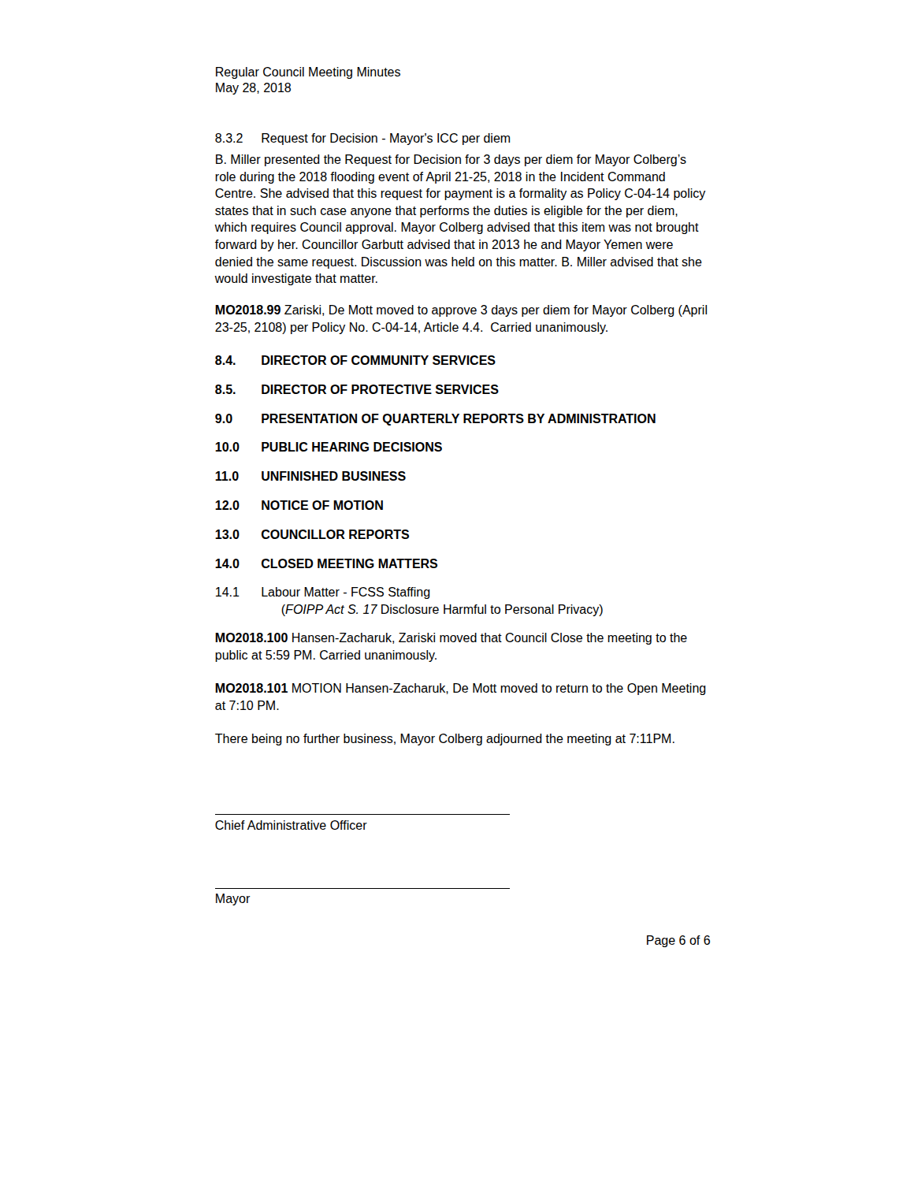Regular Council Meeting Minutes
May 28, 2018
8.3.2 Request for Decision - Mayor's ICC per diem
B. Miller presented the Request for Decision for 3 days per diem for Mayor Colberg’s role during the 2018 flooding event of April 21-25, 2018 in the Incident Command Centre. She advised that this request for payment is a formality as Policy C-04-14 policy states that in such case anyone that performs the duties is eligible for the per diem, which requires Council approval. Mayor Colberg advised that this item was not brought forward by her. Councillor Garbutt advised that in 2013 he and Mayor Yemen were denied the same request. Discussion was held on this matter. B. Miller advised that she would investigate that matter.
MO2018.99 Zariski, De Mott moved to approve 3 days per diem for Mayor Colberg (April 23-25, 2108) per Policy No. C-04-14, Article 4.4. Carried unanimously.
8.4. DIRECTOR OF COMMUNITY SERVICES
8.5. DIRECTOR OF PROTECTIVE SERVICES
9.0 PRESENTATION OF QUARTERLY REPORTS BY ADMINISTRATION
10.0 PUBLIC HEARING DECISIONS
11.0 UNFINISHED BUSINESS
12.0 NOTICE OF MOTION
13.0 COUNCILLOR REPORTS
14.0 CLOSED MEETING MATTERS
14.1 Labour Matter - FCSS Staffing
(FOIPP Act S. 17 Disclosure Harmful to Personal Privacy)
MO2018.100 Hansen-Zacharuk, Zariski moved that Council Close the meeting to the public at 5:59 PM. Carried unanimously.
MO2018.101 MOTION Hansen-Zacharuk, De Mott moved to return to the Open Meeting at 7:10 PM.
There being no further business, Mayor Colberg adjourned the meeting at 7:11PM.
Chief Administrative Officer
Mayor
Page 6 of 6